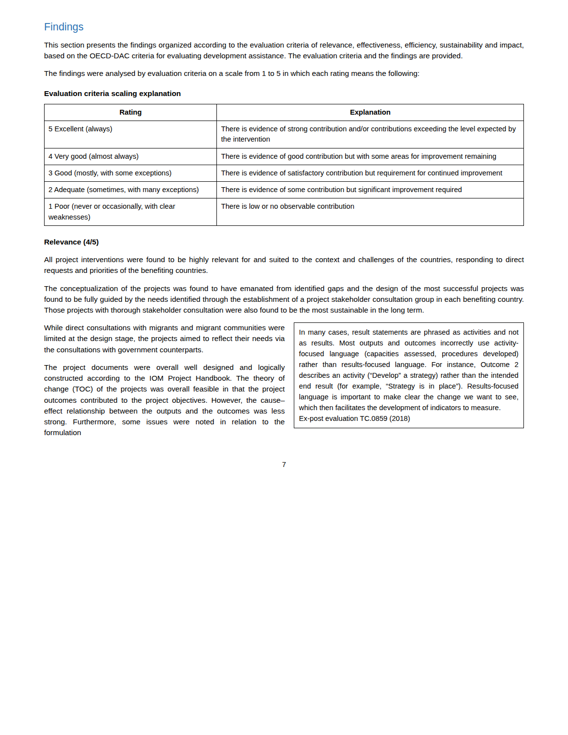Findings
This section presents the findings organized according to the evaluation criteria of relevance, effectiveness, efficiency, sustainability and impact, based on the OECD-DAC criteria for evaluating development assistance. The evaluation criteria and the findings are provided.
The findings were analysed by evaluation criteria on a scale from 1 to 5 in which each rating means the following:
Evaluation criteria scaling explanation
| Rating | Explanation |
| --- | --- |
| 5 Excellent (always) | There is evidence of strong contribution and/or contributions exceeding the level expected by the intervention |
| 4 Very good (almost always) | There is evidence of good contribution but with some areas for improvement remaining |
| 3 Good (mostly, with some exceptions) | There is evidence of satisfactory contribution but requirement for continued improvement |
| 2 Adequate (sometimes, with many exceptions) | There is evidence of some contribution but significant improvement required |
| 1 Poor (never or occasionally, with clear weaknesses) | There is low or no observable contribution |
Relevance (4/5)
All project interventions were found to be highly relevant for and suited to the context and challenges of the countries, responding to direct requests and priorities of the benefiting countries.
The conceptualization of the projects was found to have emanated from identified gaps and the design of the most successful projects was found to be fully guided by the needs identified through the establishment of a project stakeholder consultation group in each benefiting country. Those projects with thorough stakeholder consultation were also found to be the most sustainable in the long term.
| While direct consultations with migrants and migrant communities were limited at the design stage, the projects aimed to reflect their needs via the consultations with government counterparts. The project documents were overall well designed and logically constructed according to the IOM Project Handbook. The theory of change (TOC) of the projects was overall feasible in that the project outcomes contributed to the project objectives. However, the cause–effect relationship between the outputs and the outcomes was less strong. Furthermore, some issues were noted in relation to the formulation | In many cases, result statements are phrased as activities and not as results. Most outputs and outcomes incorrectly use activity-focused language (capacities assessed, procedures developed) rather than results-focused language. For instance, Outcome 2 describes an activity (“Develop” a strategy) rather than the intended end result (for example, “Strategy is in place”). Results-focused language is important to make clear the change we want to see, which then facilitates the development of indicators to measure. Ex-post evaluation TC.0859 (2018) |
7